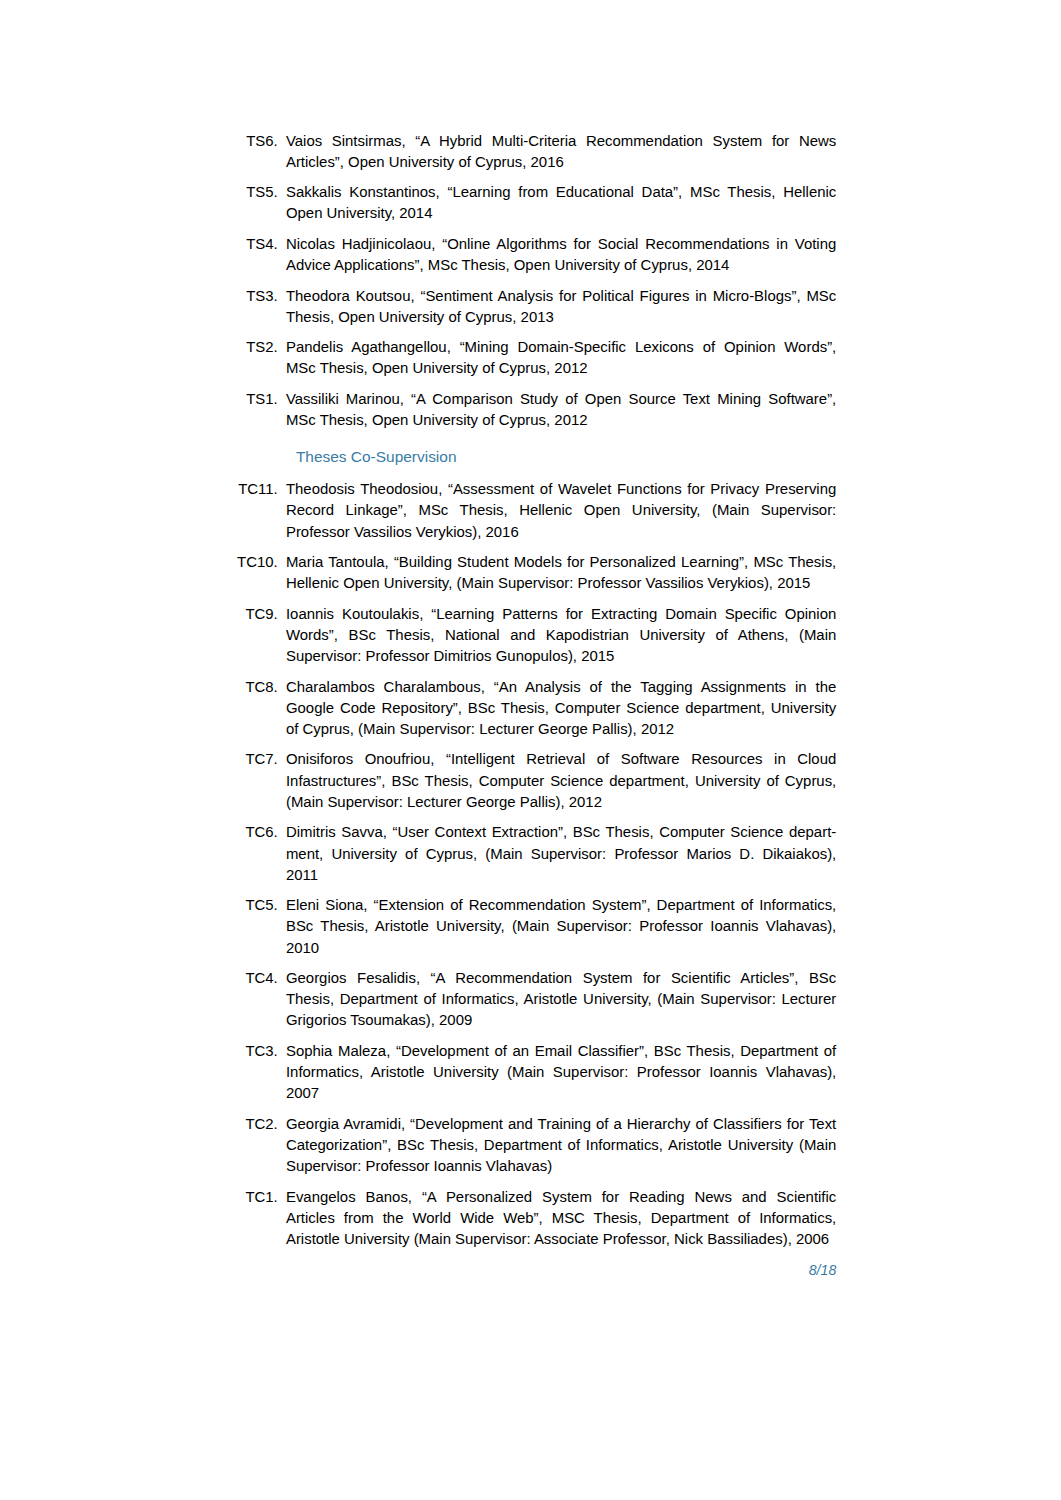TS6. Vaios Sintsirmas, “A Hybrid Multi-Criteria Recommendation System for News Articles”, Open University of Cyprus, 2016
TS5. Sakkalis Konstantinos, “Learning from Educational Data”, MSc Thesis, Hellenic Open University, 2014
TS4. Nicolas Hadjinicolaou, “Online Algorithms for Social Recommendations in Voting Advice Applications”, MSc Thesis, Open University of Cyprus, 2014
TS3. Theodora Koutsou, “Sentiment Analysis for Political Figures in Micro-Blogs”, MSc Thesis, Open University of Cyprus, 2013
TS2. Pandelis Agathangellou, “Mining Domain-Specific Lexicons of Opinion Words”, MSc Thesis, Open University of Cyprus, 2012
TS1. Vassiliki Marinou, “A Comparison Study of Open Source Text Mining Software”, MSc Thesis, Open University of Cyprus, 2012
Theses Co-Supervision
TC11. Theodosis Theodosiou, “Assessment of Wavelet Functions for Privacy Preserving Record Linkage”, MSc Thesis, Hellenic Open University, (Main Supervisor: Professor Vassilios Verykios), 2016
TC10. Maria Tantoula, “Building Student Models for Personalized Learning”, MSc Thesis, Hellenic Open University, (Main Supervisor: Professor Vassilios Verykios), 2015
TC9. Ioannis Koutoulakis, “Learning Patterns for Extracting Domain Specific Opinion Words”, BSc Thesis, National and Kapodistrian University of Athens, (Main Supervisor: Professor Dimitrios Gunopulos), 2015
TC8. Charalambos Charalambous, “An Analysis of the Tagging Assignments in the Google Code Repository”, BSc Thesis, Computer Science department, University of Cyprus, (Main Supervisor: Lecturer George Pallis), 2012
TC7. Onisiforos Onoufriou, “Intelligent Retrieval of Software Resources in Cloud Infastructures”, BSc Thesis, Computer Science department, University of Cyprus, (Main Supervisor: Lecturer George Pallis), 2012
TC6. Dimitris Savva, “User Context Extraction”, BSc Thesis, Computer Science department, University of Cyprus, (Main Supervisor: Professor Marios D. Dikaiakos), 2011
TC5. Eleni Siona, “Extension of Recommendation System”, Department of Informatics, BSc Thesis, Aristotle University, (Main Supervisor: Professor Ioannis Vlahavas), 2010
TC4. Georgios Fesalidis, “A Recommendation System for Scientific Articles”, BSc Thesis, Department of Informatics, Aristotle University, (Main Supervisor: Lecturer Grigorios Tsoumakas), 2009
TC3. Sophia Maleza, “Development of an Email Classifier”, BSc Thesis, Department of Informatics, Aristotle University (Main Supervisor: Professor Ioannis Vlahavas), 2007
TC2. Georgia Avramidi, “Development and Training of a Hierarchy of Classifiers for Text Categorization”, BSc Thesis, Department of Informatics, Aristotle University (Main Supervisor: Professor Ioannis Vlahavas)
TC1. Evangelos Banos, “A Personalized System for Reading News and Scientific Articles from the World Wide Web”, MSC Thesis, Department of Informatics, Aristotle University (Main Supervisor: Associate Professor, Nick Bassiliades), 2006
8/18